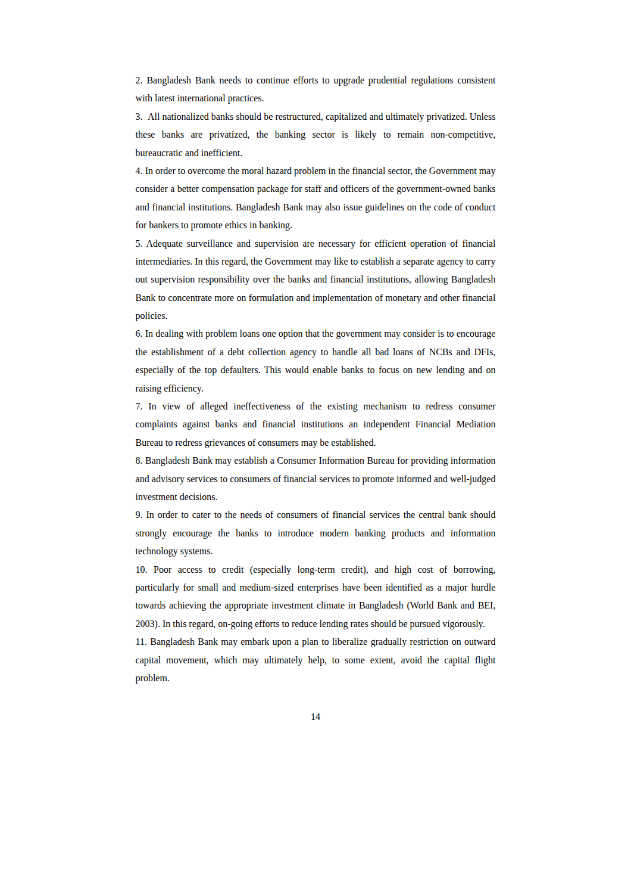2. Bangladesh Bank needs to continue efforts to upgrade prudential regulations consistent with latest international practices.
3. All nationalized banks should be restructured, capitalized and ultimately privatized. Unless these banks are privatized, the banking sector is likely to remain non-competitive, bureaucratic and inefficient.
4. In order to overcome the moral hazard problem in the financial sector, the Government may consider a better compensation package for staff and officers of the government-owned banks and financial institutions. Bangladesh Bank may also issue guidelines on the code of conduct for bankers to promote ethics in banking.
5. Adequate surveillance and supervision are necessary for efficient operation of financial intermediaries. In this regard, the Government may like to establish a separate agency to carry out supervision responsibility over the banks and financial institutions, allowing Bangladesh Bank to concentrate more on formulation and implementation of monetary and other financial policies.
6. In dealing with problem loans one option that the government may consider is to encourage the establishment of a debt collection agency to handle all bad loans of NCBs and DFIs, especially of the top defaulters. This would enable banks to focus on new lending and on raising efficiency.
7. In view of alleged ineffectiveness of the existing mechanism to redress consumer complaints against banks and financial institutions an independent Financial Mediation Bureau to redress grievances of consumers may be established.
8. Bangladesh Bank may establish a Consumer Information Bureau for providing information and advisory services to consumers of financial services to promote informed and well-judged investment decisions.
9. In order to cater to the needs of consumers of financial services the central bank should strongly encourage the banks to introduce modern banking products and information technology systems.
10. Poor access to credit (especially long-term credit), and high cost of borrowing, particularly for small and medium-sized enterprises have been identified as a major hurdle towards achieving the appropriate investment climate in Bangladesh (World Bank and BEI, 2003). In this regard, on-going efforts to reduce lending rates should be pursued vigorously.
11. Bangladesh Bank may embark upon a plan to liberalize gradually restriction on outward capital movement, which may ultimately help, to some extent, avoid the capital flight problem.
14